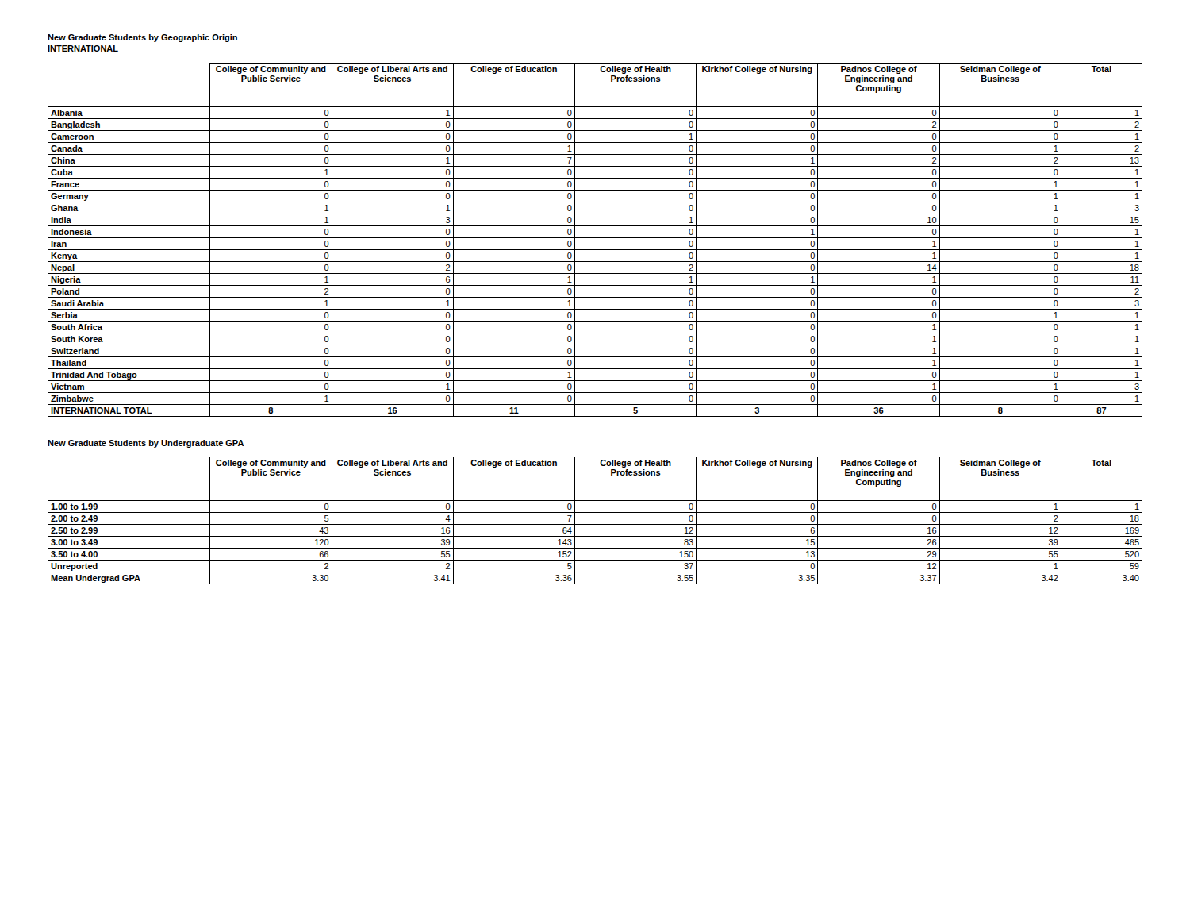New Graduate Students by Geographic Origin
INTERNATIONAL
| | College of Community and Public Service | College of Liberal Arts and Sciences | College of Education | College of Health Professions | Kirkhof College of Nursing | Padnos College of Engineering and Computing | Seidman College of Business | Total |
| --- | --- | --- | --- | --- | --- | --- | --- | --- |
| Albania | 0 | 1 | 0 | 0 | 0 | 0 | 0 | 1 |
| Bangladesh | 0 | 0 | 0 | 0 | 0 | 2 | 0 | 2 |
| Cameroon | 0 | 0 | 0 | 1 | 0 | 0 | 0 | 1 |
| Canada | 0 | 0 | 1 | 0 | 0 | 0 | 1 | 2 |
| China | 0 | 1 | 7 | 0 | 1 | 2 | 2 | 13 |
| Cuba | 1 | 0 | 0 | 0 | 0 | 0 | 0 | 1 |
| France | 0 | 0 | 0 | 0 | 0 | 0 | 1 | 1 |
| Germany | 0 | 0 | 0 | 0 | 0 | 0 | 1 | 1 |
| Ghana | 1 | 1 | 0 | 0 | 0 | 0 | 1 | 3 |
| India | 1 | 3 | 0 | 1 | 0 | 10 | 0 | 15 |
| Indonesia | 0 | 0 | 0 | 0 | 1 | 0 | 0 | 1 |
| Iran | 0 | 0 | 0 | 0 | 0 | 1 | 0 | 1 |
| Kenya | 0 | 0 | 0 | 0 | 0 | 1 | 0 | 1 |
| Nepal | 0 | 2 | 0 | 2 | 0 | 14 | 0 | 18 |
| Nigeria | 1 | 6 | 1 | 1 | 1 | 1 | 0 | 11 |
| Poland | 2 | 0 | 0 | 0 | 0 | 0 | 0 | 2 |
| Saudi Arabia | 1 | 1 | 1 | 0 | 0 | 0 | 0 | 3 |
| Serbia | 0 | 0 | 0 | 0 | 0 | 0 | 1 | 1 |
| South Africa | 0 | 0 | 0 | 0 | 0 | 1 | 0 | 1 |
| South Korea | 0 | 0 | 0 | 0 | 0 | 1 | 0 | 1 |
| Switzerland | 0 | 0 | 0 | 0 | 0 | 1 | 0 | 1 |
| Thailand | 0 | 0 | 0 | 0 | 0 | 1 | 0 | 1 |
| Trinidad And Tobago | 0 | 0 | 1 | 0 | 0 | 0 | 0 | 1 |
| Vietnam | 0 | 1 | 0 | 0 | 0 | 1 | 1 | 3 |
| Zimbabwe | 1 | 0 | 0 | 0 | 0 | 0 | 0 | 1 |
| INTERNATIONAL TOTAL | 8 | 16 | 11 | 5 | 3 | 36 | 8 | 87 |
New Graduate Students by Undergraduate GPA
| | College of Community and Public Service | College of Liberal Arts and Sciences | College of Education | College of Health Professions | Kirkhof College of Nursing | Padnos College of Engineering and Computing | Seidman College of Business | Total |
| --- | --- | --- | --- | --- | --- | --- | --- | --- |
| 1.00 to 1.99 | 0 | 0 | 0 | 0 | 0 | 0 | 1 | 1 |
| 2.00 to 2.49 | 5 | 4 | 7 | 0 | 0 | 0 | 2 | 18 |
| 2.50 to 2.99 | 43 | 16 | 64 | 12 | 6 | 16 | 12 | 169 |
| 3.00 to 3.49 | 120 | 39 | 143 | 83 | 15 | 26 | 39 | 465 |
| 3.50 to 4.00 | 66 | 55 | 152 | 150 | 13 | 29 | 55 | 520 |
| Unreported | 2 | 2 | 5 | 37 | 0 | 12 | 1 | 59 |
| Mean Undergrad GPA | 3.30 | 3.41 | 3.36 | 3.55 | 3.35 | 3.37 | 3.42 | 3.40 |